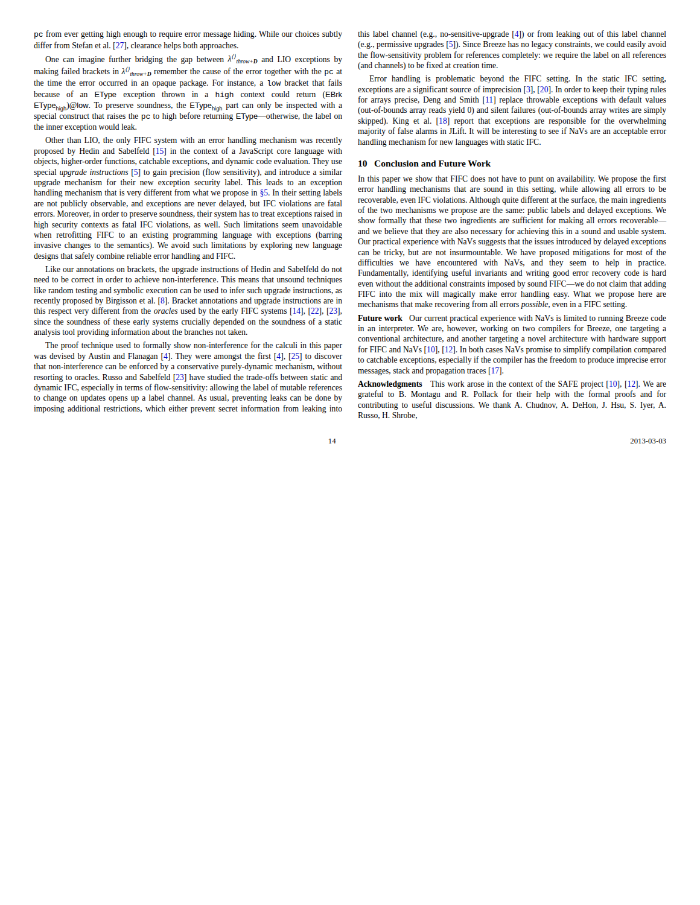pc from ever getting high enough to require error message hiding. While our choices subtly differ from Stefan et al. [27], clearance helps both approaches.
One can imagine further bridging the gap between λ⟨⟩throw+D and LIO exceptions by making failed brackets in λ⟨⟩throw+D remember the cause of the error together with the pc at the time the error occurred in an opaque package. For instance, a low bracket that fails because of an EType exception thrown in a high context could return (EBrk ETypehigh)@low. To preserve soundness, the ETypehigh part can only be inspected with a special construct that raises the pc to high before returning EType—otherwise, the label on the inner exception would leak.
Other than LIO, the only FIFC system with an error handling mechanism was recently proposed by Hedin and Sabelfeld [15] in the context of a JavaScript core language with objects, higher-order functions, catchable exceptions, and dynamic code evaluation. They use special upgrade instructions [5] to gain precision (flow sensitivity), and introduce a similar upgrade mechanism for their new exception security label. This leads to an exception handling mechanism that is very different from what we propose in §5. In their setting labels are not publicly observable, and exceptions are never delayed, but IFC violations are fatal errors. Moreover, in order to preserve soundness, their system has to treat exceptions raised in high security contexts as fatal IFC violations, as well. Such limitations seem unavoidable when retrofitting FIFC to an existing programming language with exceptions (barring invasive changes to the semantics). We avoid such limitations by exploring new language designs that safely combine reliable error handling and FIFC.
Like our annotations on brackets, the upgrade instructions of Hedin and Sabelfeld do not need to be correct in order to achieve non-interference. This means that unsound techniques like random testing and symbolic execution can be used to infer such upgrade instructions, as recently proposed by Birgisson et al. [8]. Bracket annotations and upgrade instructions are in this respect very different from the oracles used by the early FIFC systems [14], [22], [23], since the soundness of these early systems crucially depended on the soundness of a static analysis tool providing information about the branches not taken.
The proof technique used to formally show non-interference for the calculi in this paper was devised by Austin and Flanagan [4]. They were amongst the first [4], [25] to discover that non-interference can be enforced by a conservative purely-dynamic mechanism, without resorting to oracles. Russo and Sabelfeld [23] have studied the trade-offs between static and dynamic IFC, especially in terms of flow-sensitivity: allowing the label of mutable references to change on updates opens up a label channel. As usual, preventing leaks can be done by imposing additional restrictions, which either prevent secret information from leaking into this label channel (e.g., no-sensitive-upgrade [4]) or from leaking out of this label channel (e.g., permissive upgrades [5]). Since Breeze has no legacy constraints, we could easily avoid the flow-sensitivity problem for references completely: we require the label on all references (and channels) to be fixed at creation time.
Error handling is problematic beyond the FIFC setting. In the static IFC setting, exceptions are a significant source of imprecision [3], [20]. In order to keep their typing rules for arrays precise, Deng and Smith [11] replace throwable exceptions with default values (out-of-bounds array reads yield 0) and silent failures (out-of-bounds array writes are simply skipped). King et al. [18] report that exceptions are responsible for the overwhelming majority of false alarms in JLift. It will be interesting to see if NaVs are an acceptable error handling mechanism for new languages with static IFC.
10 Conclusion and Future Work
In this paper we show that FIFC does not have to punt on availability. We propose the first error handling mechanisms that are sound in this setting, while allowing all errors to be recoverable, even IFC violations. Although quite different at the surface, the main ingredients of the two mechanisms we propose are the same: public labels and delayed exceptions. We show formally that these two ingredients are sufficient for making all errors recoverable—and we believe that they are also necessary for achieving this in a sound and usable system. Our practical experience with NaVs suggests that the issues introduced by delayed exceptions can be tricky, but are not insurmountable. We have proposed mitigations for most of the difficulties we have encountered with NaVs, and they seem to help in practice. Fundamentally, identifying useful invariants and writing good error recovery code is hard even without the additional constraints imposed by sound FIFC—we do not claim that adding FIFC into the mix will magically make error handling easy. What we propose here are mechanisms that make recovering from all errors possible, even in a FIFC setting.
Future work Our current practical experience with NaVs is limited to running Breeze code in an interpreter. We are, however, working on two compilers for Breeze, one targeting a conventional architecture, and another targeting a novel architecture with hardware support for FIFC and NaVs [10], [12]. In both cases NaVs promise to simplify compilation compared to catchable exceptions, especially if the compiler has the freedom to produce imprecise error messages, stack and propagation traces [17].
Acknowledgments This work arose in the context of the SAFE project [10], [12]. We are grateful to B. Montagu and R. Pollack for their help with the formal proofs and for contributing to useful discussions. We thank A. Chudnov, A. DeHon, J. Hsu, S. Iyer, A. Russo, H. Shrobe,
14 2013-03-03